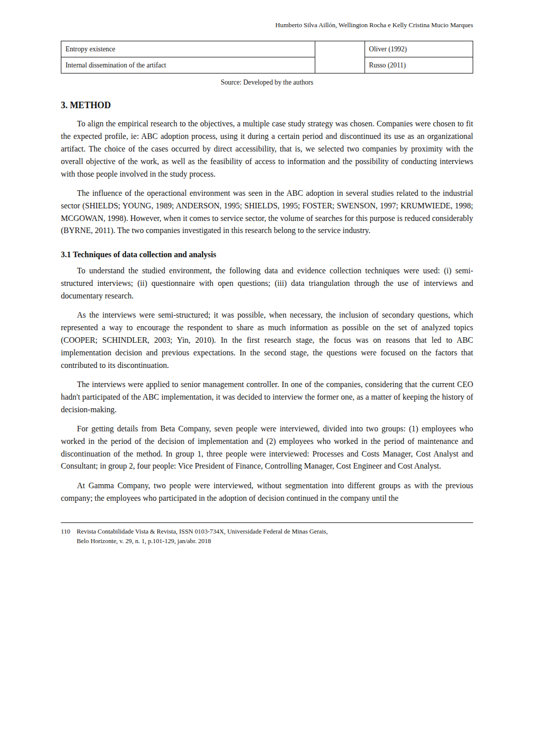Humberto Silva Aillón, Wellington Rocha e Kelly Cristina Mucio Marques
| Entropy existence | | Oliver (1992) |
| Internal dissemination of the artifact | Russo (2011) |
Source: Developed by the authors
3. METHOD
To align the empirical research to the objectives, a multiple case study strategy was chosen. Companies were chosen to fit the expected profile, ie: ABC adoption process, using it during a certain period and discontinued its use as an organizational artifact. The choice of the cases occurred by direct accessibility, that is, we selected two companies by proximity with the overall objective of the work, as well as the feasibility of access to information and the possibility of conducting interviews with those people involved in the study process.
The influence of the operactional environment was seen in the ABC adoption in several studies related to the industrial sector (SHIELDS; YOUNG, 1989; ANDERSON, 1995; SHIELDS, 1995; FOSTER; SWENSON, 1997; KRUMWIEDE, 1998; MCGOWAN, 1998). However, when it comes to service sector, the volume of searches for this purpose is reduced considerably (BYRNE, 2011). The two companies investigated in this research belong to the service industry.
3.1 Techniques of data collection and analysis
To understand the studied environment, the following data and evidence collection techniques were used: (i) semi-structured interviews; (ii) questionnaire with open questions; (iii) data triangulation through the use of interviews and documentary research.
As the interviews were semi-structured; it was possible, when necessary, the inclusion of secondary questions, which represented a way to encourage the respondent to share as much information as possible on the set of analyzed topics (COOPER; SCHINDLER, 2003; Yin, 2010). In the first research stage, the focus was on reasons that led to ABC implementation decision and previous expectations. In the second stage, the questions were focused on the factors that contributed to its discontinuation.
The interviews were applied to senior management controller. In one of the companies, considering that the current CEO hadn't participated of the ABC implementation, it was decided to interview the former one, as a matter of keeping the history of decision-making.
For getting details from Beta Company, seven people were interviewed, divided into two groups: (1) employees who worked in the period of the decision of implementation and (2) employees who worked in the period of maintenance and discontinuation of the method. In group 1, three people were interviewed: Processes and Costs Manager, Cost Analyst and Consultant; in group 2, four people: Vice President of Finance, Controlling Manager, Cost Engineer and Cost Analyst.
At Gamma Company, two people were interviewed, without segmentation into different groups as with the previous company; the employees who participated in the adoption of decision continued in the company until the
110
Revista Contabilidade Vista & Revista, ISSN 0103-734X, Universidade Federal de Minas Gerais,
Belo Horizonte, v. 29, n. 1, p.101-129, jan/abr. 2018